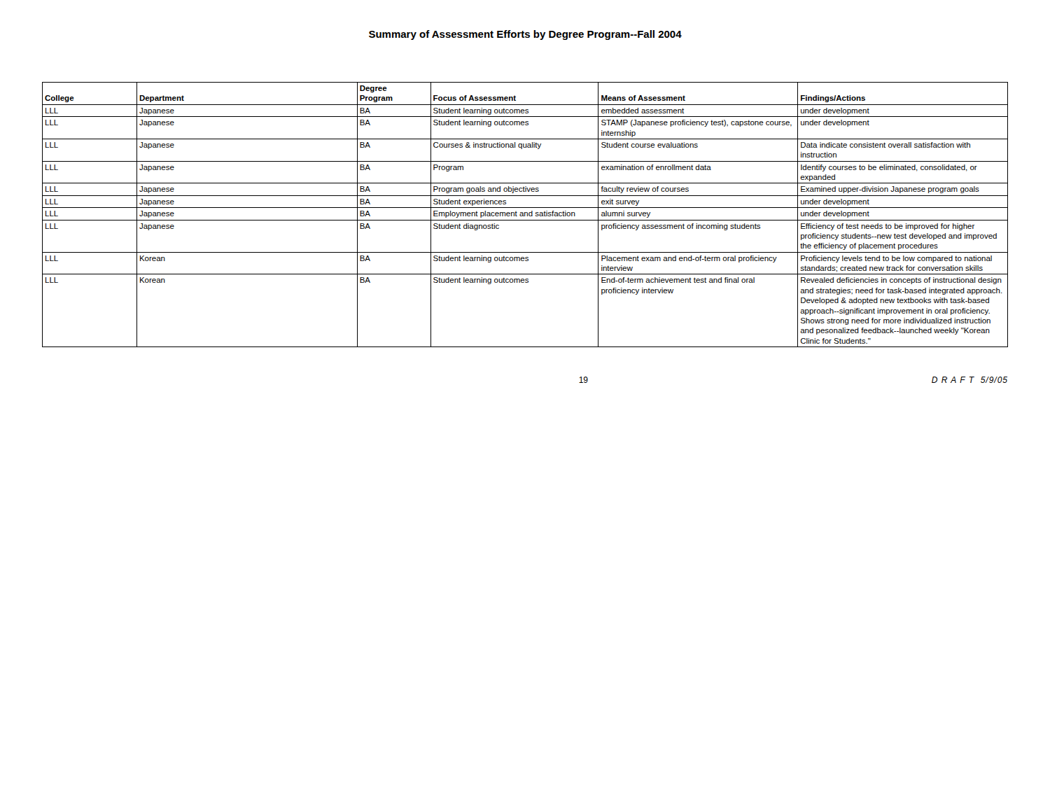Summary of Assessment Efforts by Degree Program--Fall 2004
| College | Department | Degree Program | Focus of Assessment | Means of Assessment | Findings/Actions |
| --- | --- | --- | --- | --- | --- |
| LLL | Japanese | BA | Student learning outcomes | embedded assessment | under development |
| LLL | Japanese | BA | Student learning outcomes | STAMP (Japanese proficiency test), capstone course, internship | under development |
| LLL | Japanese | BA | Courses & instructional quality | Student course evaluations | Data indicate consistent overall satisfaction with instruction |
| LLL | Japanese | BA | Program | examination of enrollment data | Identify courses to be eliminated, consolidated, or expanded |
| LLL | Japanese | BA | Program goals and objectives | faculty review of courses | Examined upper-division Japanese program goals |
| LLL | Japanese | BA | Student experiences | exit survey | under development |
| LLL | Japanese | BA | Employment placement and satisfaction | alumni survey | under development |
| LLL | Japanese | BA | Student diagnostic | proficiency assessment of incoming students | Efficiency of test needs to be improved for higher proficiency students--new test developed and improved the efficiency of placement procedures |
| LLL | Korean | BA | Student learning outcomes | Placement exam and end-of-term oral proficiency interview | Proficiency levels tend to be low compared to national standards; created new track for conversation skills |
| LLL | Korean | BA | Student learning outcomes | End-of-term achievement test and final oral proficiency interview | Revealed deficiencies in concepts of instructional design and strategies; need for task-based integrated approach. Developed & adopted new textbooks with task-based approach--significant improvement in oral proficiency. Shows strong need for more individualized instruction and pesonalized feedback--launched weekly "Korean Clinic for Students." |
19
D R A F T 5/9/05